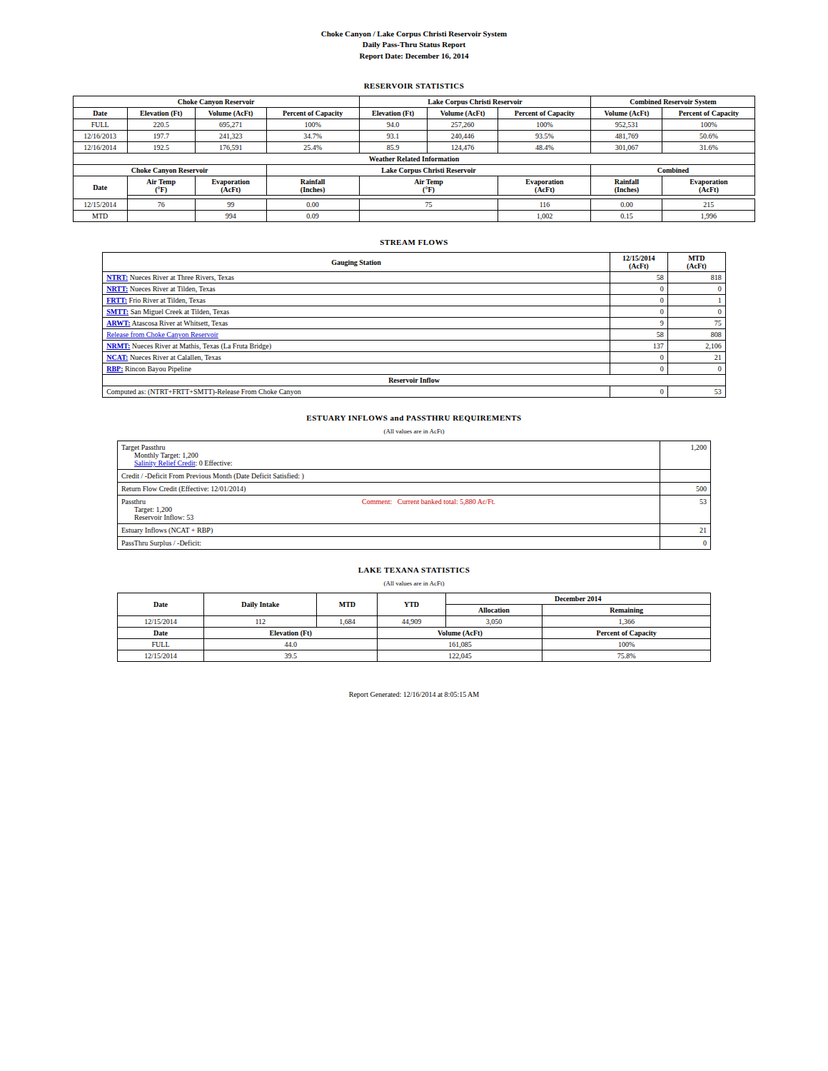Choke Canyon / Lake Corpus Christi Reservoir System
Daily Pass-Thru Status Report
Report Date: December 16, 2014
RESERVOIR STATISTICS
| Choke Canyon Reservoir | Lake Corpus Christi Reservoir | Combined Reservoir System |
| --- | --- | --- |
| Date | Elevation (Ft) | Volume (AcFt) | Percent of Capacity | Elevation (Ft) | Volume (AcFt) | Percent of Capacity | Volume (AcFt) | Percent of Capacity |
| FULL | 220.5 | 695,271 | 100% | 94.0 | 257,260 | 100% | 952,531 | 100% |
| 12/16/2013 | 197.7 | 241,323 | 34.7% | 93.1 | 240,446 | 93.5% | 481,769 | 50.6% |
| 12/16/2014 | 192.5 | 176,591 | 25.4% | 85.9 | 124,476 | 48.4% | 301,067 | 31.6% |
| Weather Related Information |
| Choke Canyon Reservoir | Lake Corpus Christi Reservoir | Combined |
| Date | Air Temp (°F) | Evaporation (AcFt) | Rainfall (Inches) | Air Temp (°F) | Evaporation (AcFt) | Rainfall (Inches) | Evaporation (AcFt) |
| 12/15/2014 | 76 | 99 | 0.00 | 75 | 116 | 0.00 | 215 |
| MTD | | 994 | 0.09 | | 1,002 | 0.15 | 1,996 |
STREAM FLOWS
| Gauging Station | 12/15/2014 (AcFt) | MTD (AcFt) |
| --- | --- | --- |
| NTRT: Nueces River at Three Rivers, Texas | 58 | 818 |
| NRTT: Nueces River at Tilden, Texas | 0 | 0 |
| FRTT: Frio River at Tilden, Texas | 0 | 1 |
| SMTT: San Miguel Creek at Tilden, Texas | 0 | 0 |
| ARWT: Atascosa River at Whitsett, Texas | 9 | 75 |
| Release from Choke Canyon Reservoir | 58 | 808 |
| NRMT: Nueces River at Mathis, Texas (La Fruta Bridge) | 137 | 2,106 |
| NCAT: Nueces River at Calallen, Texas | 0 | 21 |
| RBP: Rincon Bayou Pipeline | 0 | 0 |
| Reservoir Inflow |
| Computed as: (NTRT+FRTT+SMTT)-Release From Choke Canyon | 0 | 53 |
ESTUARY INFLOWS and PASSTHRU REQUIREMENTS
(All values are in AcFt)
| Target Passthru Monthly Target: 1,200 Salinity Relief Credit : 0 Effective: | 1,200 |
| Credit / -Deficit From Previous Month (Date Deficit Satisfied: ) | |
| Return Flow Credit (Effective: 12/01/2014) | 500 |
| / Passthru Target: 1,200 Reservoir Inflow: 53 / Comment: Current banked total: 5,880 Ac/Ft. / | 53 |
| Estuary Inflows (NCAT + RBP) | 21 |
| PassThru Surplus / -Deficit: | 0 |
LAKE TEXANA STATISTICS
(All values are in AcFt)
| Date | Daily Intake | MTD | YTD | December 2014 |
| --- | --- | --- | --- | --- |
| Allocation | Remaining |
| 12/15/2014 | 112 | 1,684 | 44,909 | 3,050 | 1,366 |
| Date | Elevation (Ft) | Volume (AcFt) | Percent of Capacity |
| FULL | 44.0 | 161,085 | 100% |
| 12/15/2014 | 39.5 | 122,045 | 75.8% |
Report Generated: 12/16/2014 at 8:05:15 AM